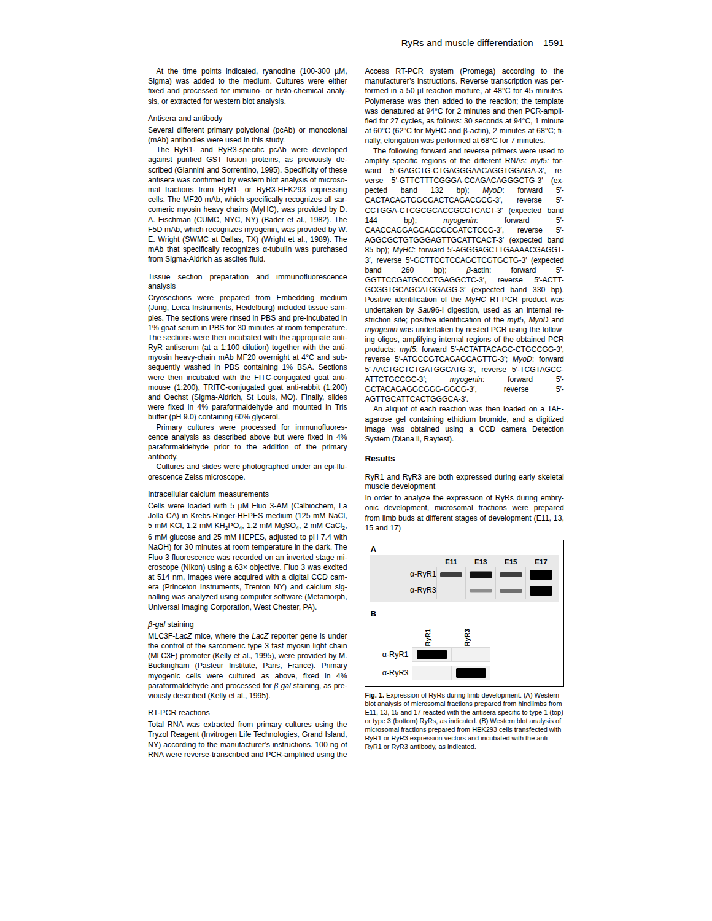RyRs and muscle differentiation1591
At the time points indicated, ryanodine (100-300 µM, Sigma) was added to the medium. Cultures were either fixed and processed for immuno- or histo-chemical analysis, or extracted for western blot analysis.
Antisera and antibody
Several different primary polyclonal (pcAb) or monoclonal (mAb) antibodies were used in this study.
The RyR1- and RyR3-specific pcAb were developed against purified GST fusion proteins, as previously described (Giannini and Sorrentino, 1995). Specificity of these antisera was confirmed by western blot analysis of microsomal fractions from RyR1- or RyR3-HEK293 expressing cells. The MF20 mAb, which specifically recognizes all sarcomeric myosin heavy chains (MyHC), was provided by D. A. Fischman (CUMC, NYC, NY) (Bader et al., 1982). The F5D mAb, which recognizes myogenin, was provided by W. E. Wright (SWMC at Dallas, TX) (Wright et al., 1989). The mAb that specifically recognizes α-tubulin was purchased from Sigma-Aldrich as ascites fluid.
Tissue section preparation and immunofluorescence analysis
Cryosections were prepared from Embedding medium (Jung, Leica Instruments, Heidelburg) included tissue samples. The sections were rinsed in PBS and pre-incubated in 1% goat serum in PBS for 30 minutes at room temperature. The sections were then incubated with the appropriate anti-RyR antiserum (at a 1:100 dilution) together with the anti-myosin heavy-chain mAb MF20 overnight at 4°C and subsequently washed in PBS containing 1% BSA. Sections were then incubated with the FITC-conjugated goat anti-mouse (1:200), TRITC-conjugated goat anti-rabbit (1:200) and Oechst (Sigma-Aldrich, St Louis, MO). Finally, slides were fixed in 4% paraformaldehyde and mounted in Tris buffer (pH 9.0) containing 60% glycerol.
Primary cultures were processed for immunofluorescence analysis as described above but were fixed in 4% paraformaldehyde prior to the addition of the primary antibody.
Cultures and slides were photographed under an epi-fluorescence Zeiss microscope.
Intracellular calcium measurements
Cells were loaded with 5 µM Fluo 3-AM (Calbiochem, La Jolla CA) in Krebs-Ringer-HEPES medium (125 mM NaCl, 5 mM KCl, 1.2 mM KH2PO4, 1.2 mM MgSO4, 2 mM CaCl2, 6 mM glucose and 25 mM HEPES, adjusted to pH 7.4 with NaOH) for 30 minutes at room temperature in the dark. The Fluo 3 fluorescence was recorded on an inverted stage microscope (Nikon) using a 63× objective. Fluo 3 was excited at 514 nm, images were acquired with a digital CCD camera (Princeton Instruments, Trenton NY) and calcium signalling was analyzed using computer software (Metamorph, Universal Imaging Corporation, West Chester, PA).
β-gal staining
MLC3F-LacZ mice, where the LacZ reporter gene is under the control of the sarcomeric type 3 fast myosin light chain (MLC3F) promoter (Kelly et al., 1995), were provided by M. Buckingham (Pasteur Institute, Paris, France). Primary myogenic cells were cultured as above, fixed in 4% paraformaldehyde and processed for β-gal staining, as previously described (Kelly et al., 1995).
RT-PCR reactions
Total RNA was extracted from primary cultures using the Tryzol Reagent (Invitrogen Life Technologies, Grand Island, NY) according to the manufacturer’s instructions. 100 ng of RNA were reverse-transcribed and PCR-amplified using the Access RT-PCR system (Promega) according to the manufacturer’s instructions. Reverse transcription was performed in a 50 µl reaction mixture, at 48°C for 45 minutes. Polymerase was then added to the reaction; the template was denatured at 94°C for 2 minutes and then PCR-amplified for 27 cycles, as follows: 30 seconds at 94°C, 1 minute at 60°C (62°C for MyHC and β-actin), 2 minutes at 68°C; finally, elongation was performed at 68°C for 7 minutes.
The following forward and reverse primers were used to amplify specific regions of the different RNAs: myf5: forward 5′-GAGCTG-CTGAGGGAACAGGTGGAGA-3′, reverse 5′-GTTCTTTCGGGA-CCAGACAGGGCTG-3′ (expected band 132 bp); MyoD: forward 5′-CACTACAGTGGCGACTCAGACGCG-3′, reverse 5′-CCTGGA-CTCGCGCACCGCCTCACT-3′ (expected band 144 bp); myogenin: forward 5′-CAACCAGGAGGAGCGCGATCTCCG-3′, reverse 5′-AGGCGCTGTGGGAGTTGCATTCACT-3′ (expected band 85 bp); MyHC: forward 5′-AGGGAGCTTGAAAACGAGGT-3′, reverse 5′-GCTTCCTCCAGCTCGTGCTG-3′ (expected band 260 bp); β-actin: forward 5′-GGTTCCGATGCCCTGAGGCTC-3′, reverse 5′-ACTT-GCGGTGCAGCATGGAGG-3′ (expected band 330 bp). Positive identification of the MyHC RT-PCR product was undertaken by Sau96-I digestion, used as an internal restriction site; positive identification of the myf5, MyoD and myogenin was undertaken by nested PCR using the following oligos, amplifying internal regions of the obtained PCR products: myf5: forward 5′-ACTATTACAGC-CTGCCGG-3′, reverse 5′-ATGCCGTCAGAGCAGTTG-3′; MyoD: forward 5′-AACTGCTCTGATGGCATG-3′, reverse 5′-TCGTAGCC-ATTCTGCCGC-3′; myogenin: forward 5′-GCTACAGAGGCGGG-GGCG-3′, reverse 5′-AGTTGCATTCACTGGGCA-3′.
An aliquot of each reaction was then loaded on a TAE-agarose gel containing ethidium bromide, and a digitized image was obtained using a CCD camera Detection System (Diana ll, Raytest).
Results
RyR1 and RyR3 are both expressed during early skeletal muscle development
In order to analyze the expression of RyRs during embryonic development, microsomal fractions were prepared from limb buds at different stages of development (E11, 13, 15 and 17)
A
| | E11 | E13 | E15 | E17 |
| α-RyR1 | | | | |
| α-RyR3 | | | | |
B
RyR1
RyR3
α-RyR1
α-RyR3
Fig. 1. Expression of RyRs during limb development. (A) Western blot analysis of microsomal fractions prepared from hindlimbs from E11, 13, 15 and 17 reacted with the antisera specific to type 1 (top) or type 3 (bottom) RyRs, as indicated. (B) Western blot analysis of microsomal fractions prepared from HEK293 cells transfected with RyR1 or RyR3 expression vectors and incubated with the anti- RyR1 or RyR3 antibody, as indicated.